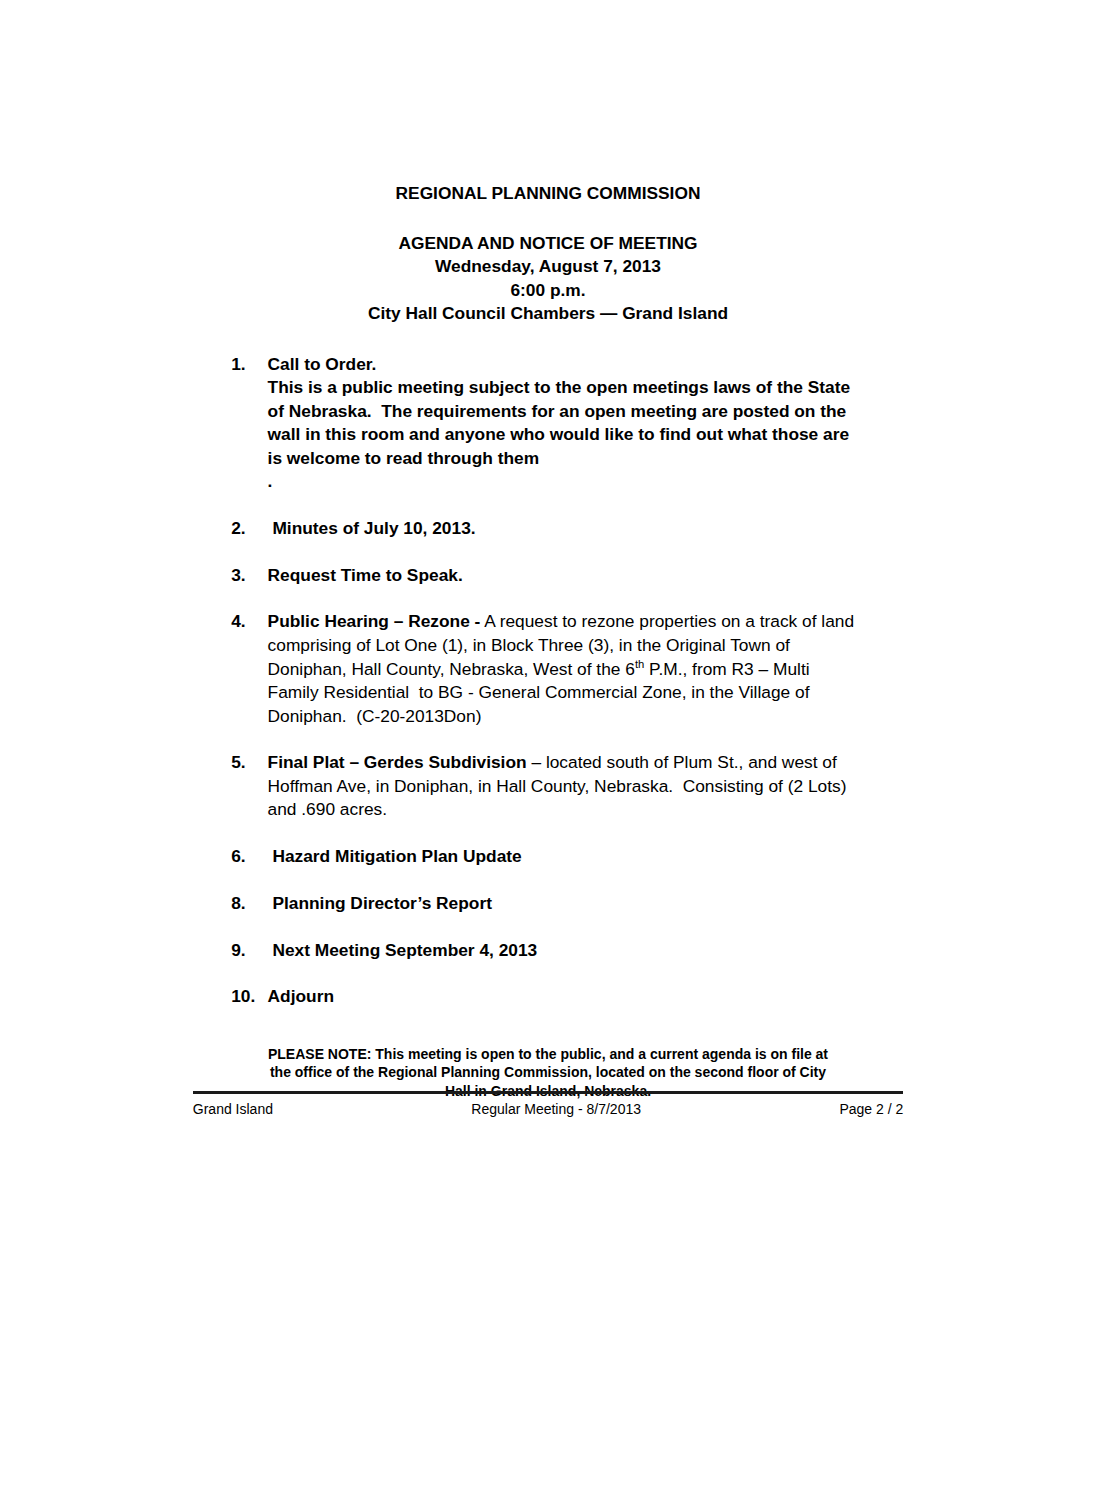REGIONAL PLANNING COMMISSION
AGENDA AND NOTICE OF MEETING Wednesday, August 7, 2013 6:00 p.m. City Hall Council Chambers — Grand Island
1. Call to Order.
This is a public meeting subject to the open meetings laws of the State of Nebraska. The requirements for an open meeting are posted on the wall in this room and anyone who would like to find out what those are is welcome to read through them.
2. Minutes of July 10, 2013.
3. Request Time to Speak.
4. Public Hearing – Rezone - A request to rezone properties on a track of land comprising of Lot One (1), in Block Three (3), in the Original Town of Doniphan, Hall County, Nebraska, West of the 6th P.M., from R3 – Multi Family Residential to BG - General Commercial Zone, in the Village of Doniphan. (C-20-2013Don)
5. Final Plat – Gerdes Subdivision – located south of Plum St., and west of Hoffman Ave, in Doniphan, in Hall County, Nebraska. Consisting of (2 Lots) and .690 acres.
6. Hazard Mitigation Plan Update
8. Planning Director’s Report
9. Next Meeting September 4, 2013
10. Adjourn
PLEASE NOTE: This meeting is open to the public, and a current agenda is on file at the office of the Regional Planning Commission, located on the second floor of City Hall in Grand Island, Nebraska.
Grand Island
Regular Meeting - 8/7/2013
Page 2 / 2